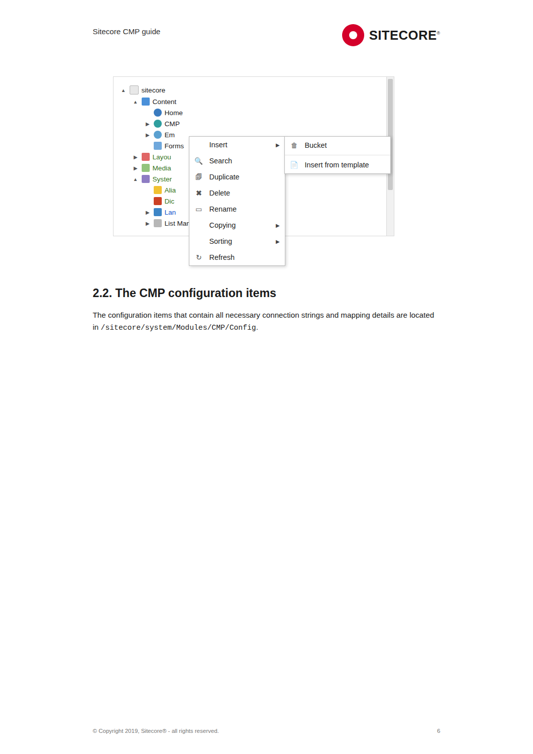Sitecore CMP guide
SITECORE®
▲ sitecore
▲ Content
Home
▶ CMP
▶ Em
Forms
▶ Layou
▶ Media
▲ Syster
Alia
Dic
▶ Lan
▶ List Manager
Insert ▶
🔍 Search
🗐 Duplicate
✖ Delete
▭ Rename
Copying ▶
Sorting ▶
↻ Refresh
🗑 Bucket
📄 Insert from template
2.2. The CMP configuration items
The configuration items that contain all necessary connection strings and mapping details are located in /sitecore/system/Modules/CMP/Config.
© Copyright 2019, Sitecore® - all rights reserved.
6